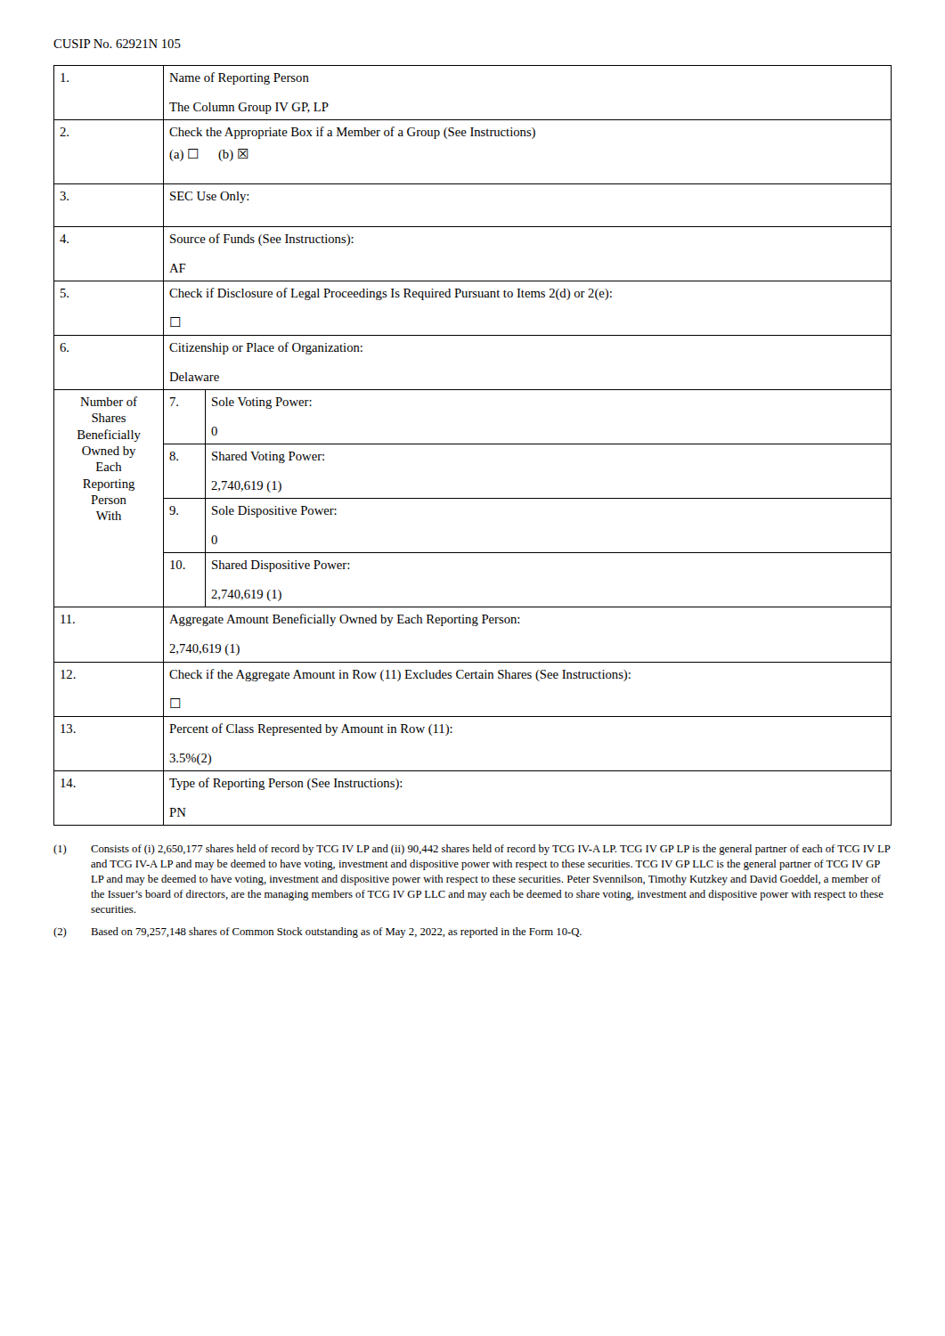CUSIP No. 62921N 105
| 1. | Name of Reporting Person The Column Group IV GP, LP |
| 2. | Check the Appropriate Box if a Member of a Group (See Instructions) (a) ☐ (b) ☒ |
| 3. | SEC Use Only: |
| 4. | Source of Funds (See Instructions): AF |
| 5. | Check if Disclosure of Legal Proceedings Is Required Pursuant to Items 2(d) or 2(e): ☐ |
| 6. | Citizenship or Place of Organization: Delaware |
| Number of Shares Beneficially Owned by Each Reporting Person With | 7. | Sole Voting Power: 0 |
| 8. | Shared Voting Power: 2,740,619 (1) |
| 9. | Sole Dispositive Power: 0 |
| 10. | Shared Dispositive Power: 2,740,619 (1) |
| 11. | Aggregate Amount Beneficially Owned by Each Reporting Person: 2,740,619 (1) |
| 12. | Check if the Aggregate Amount in Row (11) Excludes Certain Shares (See Instructions): ☐ |
| 13. | Percent of Class Represented by Amount in Row (11): 3.5%(2) |
| 14. | Type of Reporting Person (See Instructions): PN |
| (1) | Consists of (i) 2,650,177 shares held of record by TCG IV LP and (ii) 90,442 shares held of record by TCG IV-A LP. TCG IV GP LP is the general partner of each of TCG IV LP and TCG IV-A LP and may be deemed to have voting, investment and dispositive power with respect to these securities. TCG IV GP LLC is the general partner of TCG IV GP LP and may be deemed to have voting, investment and dispositive power with respect to these securities. Peter Svennilson, Timothy Kutzkey and David Goeddel, a member of the Issuer’s board of directors, are the managing members of TCG IV GP LLC and may each be deemed to share voting, investment and dispositive power with respect to these securities. |
| (2) | Based on 79,257,148 shares of Common Stock outstanding as of May 2, 2022, as reported in the Form 10-Q. |